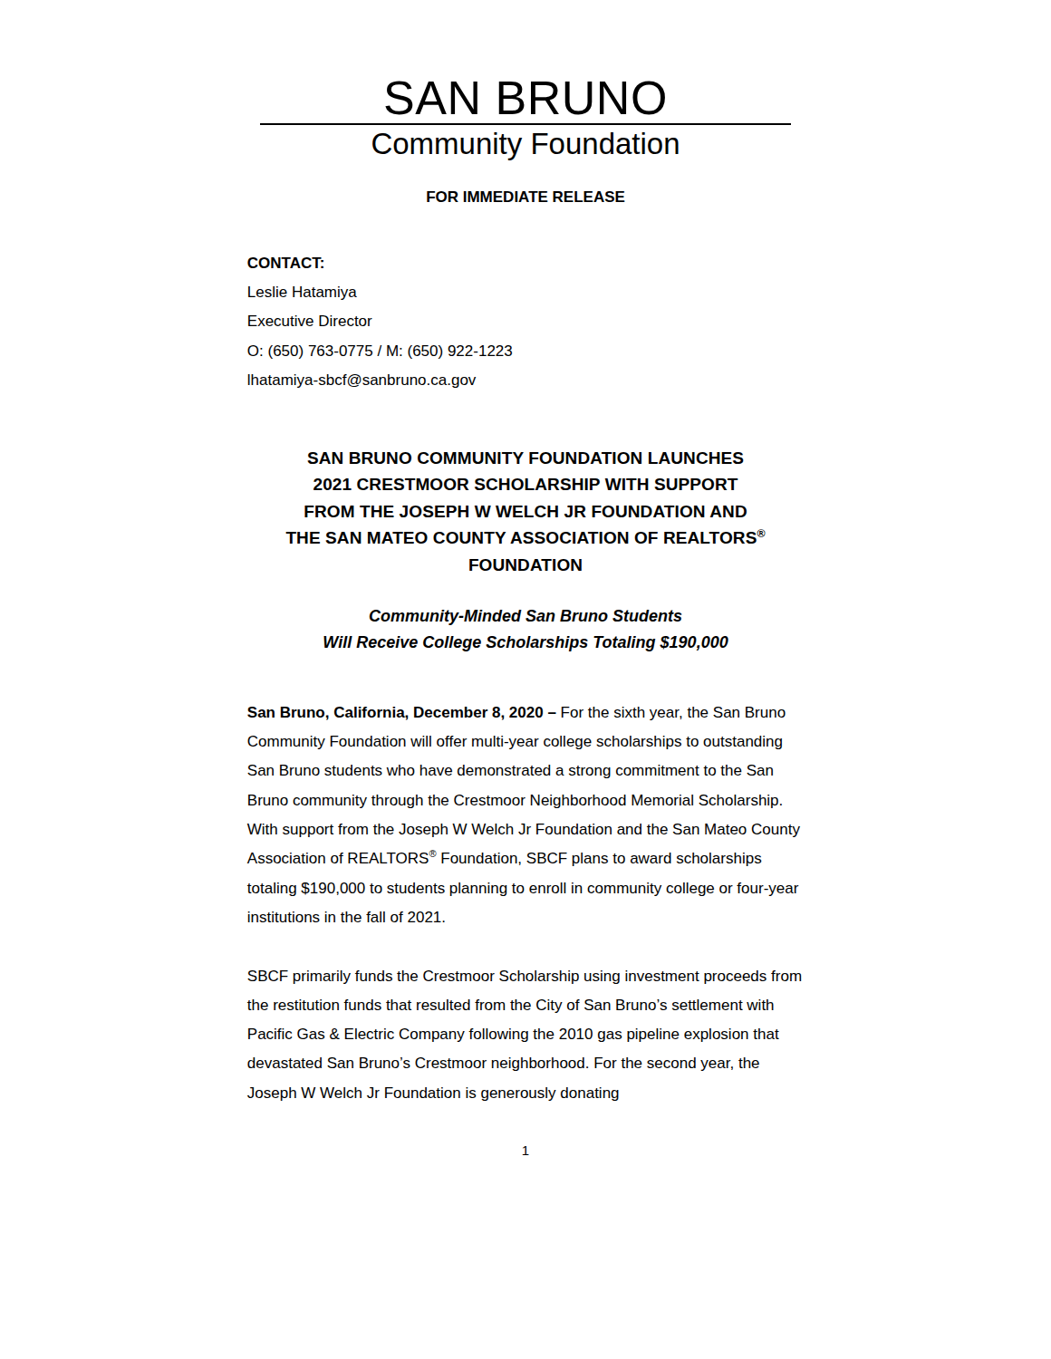SAN BRUNO Community Foundation
FOR IMMEDIATE RELEASE
CONTACT:
Leslie Hatamiya
Executive Director
O: (650) 763-0775 / M: (650) 922-1223
lhatamiya-sbcf@sanbruno.ca.gov
SAN BRUNO COMMUNITY FOUNDATION LAUNCHES
2021 CRESTMOOR SCHOLARSHIP WITH SUPPORT
FROM THE JOSEPH W WELCH JR FOUNDATION AND
THE SAN MATEO COUNTY ASSOCIATION OF REALTORS® FOUNDATION
Community-Minded San Bruno Students
Will Receive College Scholarships Totaling $190,000
San Bruno, California, December 8, 2020 – For the sixth year, the San Bruno Community Foundation will offer multi-year college scholarships to outstanding San Bruno students who have demonstrated a strong commitment to the San Bruno community through the Crestmoor Neighborhood Memorial Scholarship. With support from the Joseph W Welch Jr Foundation and the San Mateo County Association of REALTORS® Foundation, SBCF plans to award scholarships totaling $190,000 to students planning to enroll in community college or four-year institutions in the fall of 2021.
SBCF primarily funds the Crestmoor Scholarship using investment proceeds from the restitution funds that resulted from the City of San Bruno’s settlement with Pacific Gas & Electric Company following the 2010 gas pipeline explosion that devastated San Bruno’s Crestmoor neighborhood. For the second year, the Joseph W Welch Jr Foundation is generously donating
1